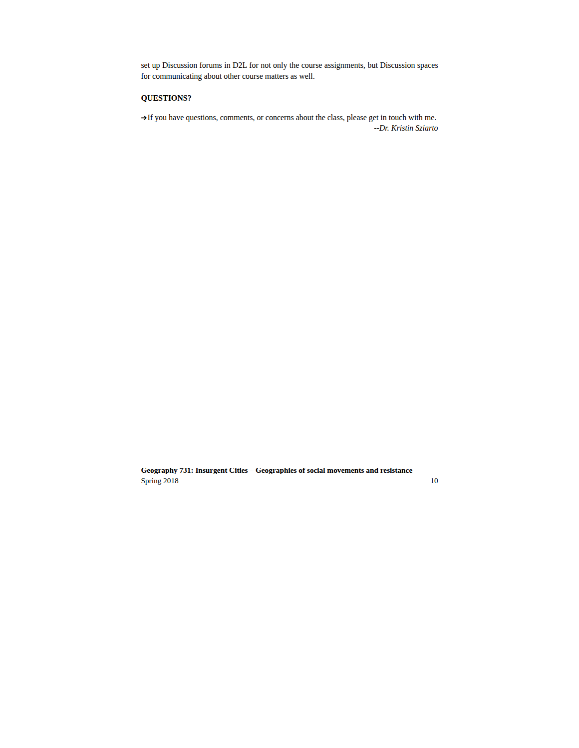set up Discussion forums in D2L for not only the course assignments, but Discussion spaces for communicating about other course matters as well.
QUESTIONS?
➔If you have questions, comments, or concerns about the class, please get in touch with me.
--Dr. Kristin Sziarto
Geography 731: Insurgent Cities – Geographies of social movements and resistance
Spring 2018 10